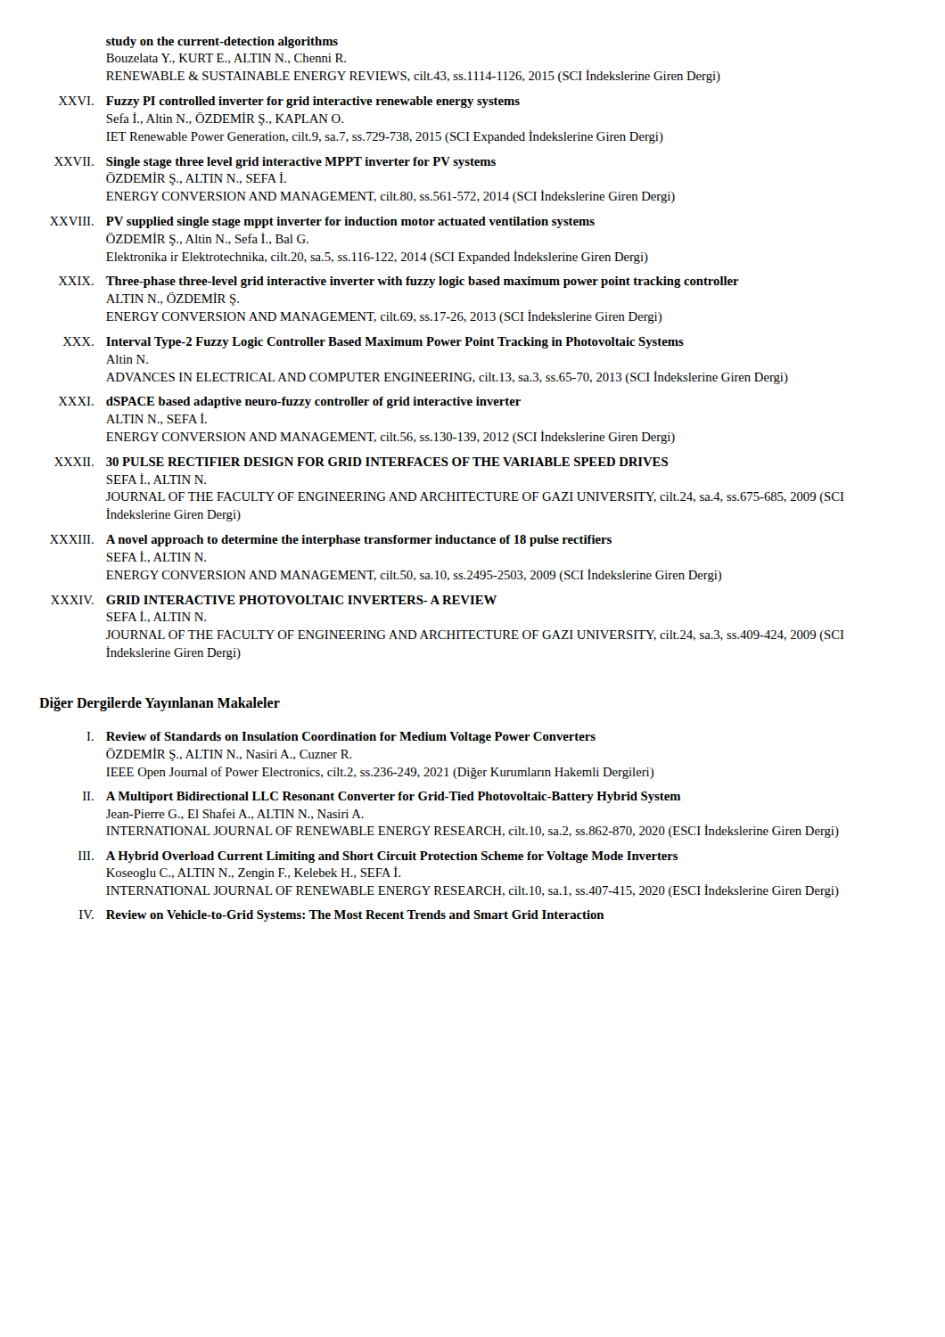study on the current-detection algorithms
Bouzelata Y., KURT E., ALTIN N., Chenni R.
RENEWABLE & SUSTAINABLE ENERGY REVIEWS, cilt.43, ss.1114-1126, 2015 (SCI İndekslerine Giren Dergi)
XXVI.
Fuzzy PI controlled inverter for grid interactive renewable energy systems
Sefa İ., Altin N., ÖZDEMİR Ş., KAPLAN O.
IET Renewable Power Generation, cilt.9, sa.7, ss.729-738, 2015 (SCI Expanded İndekslerine Giren Dergi)
XXVII.
Single stage three level grid interactive MPPT inverter for PV systems
ÖZDEMİR Ş., ALTIN N., SEFA İ.
ENERGY CONVERSION AND MANAGEMENT, cilt.80, ss.561-572, 2014 (SCI İndekslerine Giren Dergi)
XXVIII.
PV supplied single stage mppt inverter for induction motor actuated ventilation systems
ÖZDEMİR Ş., Altin N., Sefa İ., Bal G.
Elektronika ir Elektrotechnika, cilt.20, sa.5, ss.116-122, 2014 (SCI Expanded İndekslerine Giren Dergi)
XXIX.
Three-phase three-level grid interactive inverter with fuzzy logic based maximum power point tracking controller
ALTIN N., ÖZDEMİR Ş.
ENERGY CONVERSION AND MANAGEMENT, cilt.69, ss.17-26, 2013 (SCI İndekslerine Giren Dergi)
XXX.
Interval Type-2 Fuzzy Logic Controller Based Maximum Power Point Tracking in Photovoltaic Systems
Altin N.
ADVANCES IN ELECTRICAL AND COMPUTER ENGINEERING, cilt.13, sa.3, ss.65-70, 2013 (SCI İndekslerine Giren Dergi)
XXXI.
dSPACE based adaptive neuro-fuzzy controller of grid interactive inverter
ALTIN N., SEFA İ.
ENERGY CONVERSION AND MANAGEMENT, cilt.56, ss.130-139, 2012 (SCI İndekslerine Giren Dergi)
XXXII.
30 PULSE RECTIFIER DESIGN FOR GRID INTERFACES OF THE VARIABLE SPEED DRIVES
SEFA İ., ALTIN N.
JOURNAL OF THE FACULTY OF ENGINEERING AND ARCHITECTURE OF GAZI UNIVERSITY, cilt.24, sa.4, ss.675-685, 2009 (SCI İndekslerine Giren Dergi)
XXXIII.
A novel approach to determine the interphase transformer inductance of 18 pulse rectifiers
SEFA İ., ALTIN N.
ENERGY CONVERSION AND MANAGEMENT, cilt.50, sa.10, ss.2495-2503, 2009 (SCI İndekslerine Giren Dergi)
XXXIV.
GRID INTERACTIVE PHOTOVOLTAIC INVERTERS- A REVIEW
SEFA İ., ALTIN N.
JOURNAL OF THE FACULTY OF ENGINEERING AND ARCHITECTURE OF GAZI UNIVERSITY, cilt.24, sa.3, ss.409-424, 2009 (SCI İndekslerine Giren Dergi)
Diğer Dergilerde Yayınlanan Makaleler
I.
Review of Standards on Insulation Coordination for Medium Voltage Power Converters
ÖZDEMİR Ş., ALTIN N., Nasiri A., Cuzner R.
IEEE Open Journal of Power Electronics, cilt.2, ss.236-249, 2021 (Diğer Kurumların Hakemli Dergileri)
II.
A Multiport Bidirectional LLC Resonant Converter for Grid-Tied Photovoltaic-Battery Hybrid System
Jean-Pierre G., El Shafei A., ALTIN N., Nasiri A.
INTERNATIONAL JOURNAL OF RENEWABLE ENERGY RESEARCH, cilt.10, sa.2, ss.862-870, 2020 (ESCI İndekslerine Giren Dergi)
III.
A Hybrid Overload Current Limiting and Short Circuit Protection Scheme for Voltage Mode Inverters
Koseoglu C., ALTIN N., Zengin F., Kelebek H., SEFA İ.
INTERNATIONAL JOURNAL OF RENEWABLE ENERGY RESEARCH, cilt.10, sa.1, ss.407-415, 2020 (ESCI İndekslerine Giren Dergi)
IV.
Review on Vehicle-to-Grid Systems: The Most Recent Trends and Smart Grid Interaction